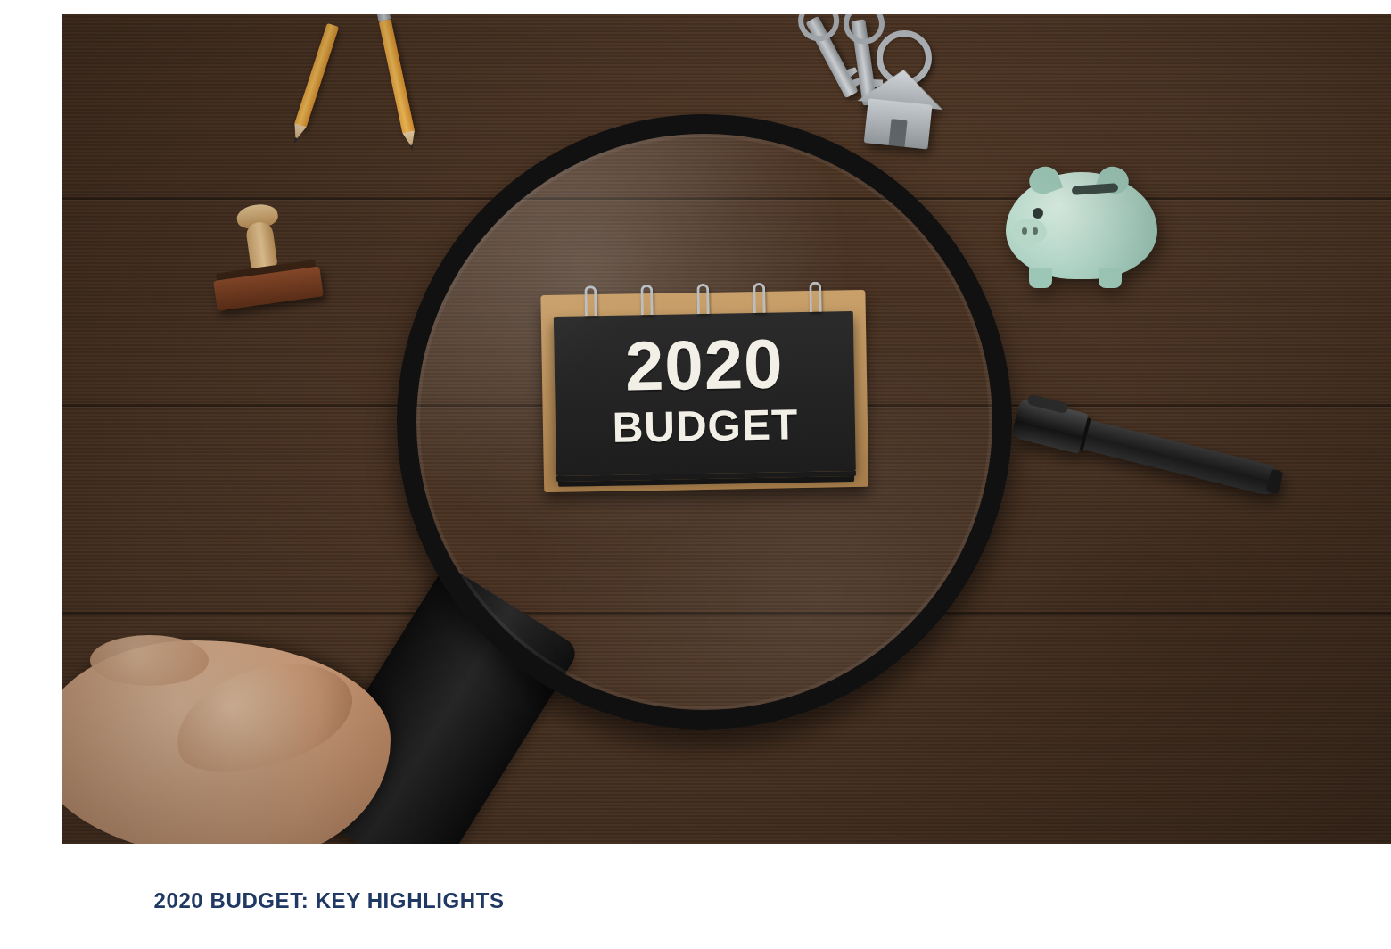2020
BUDGET
2020 Budget: Key Highlights